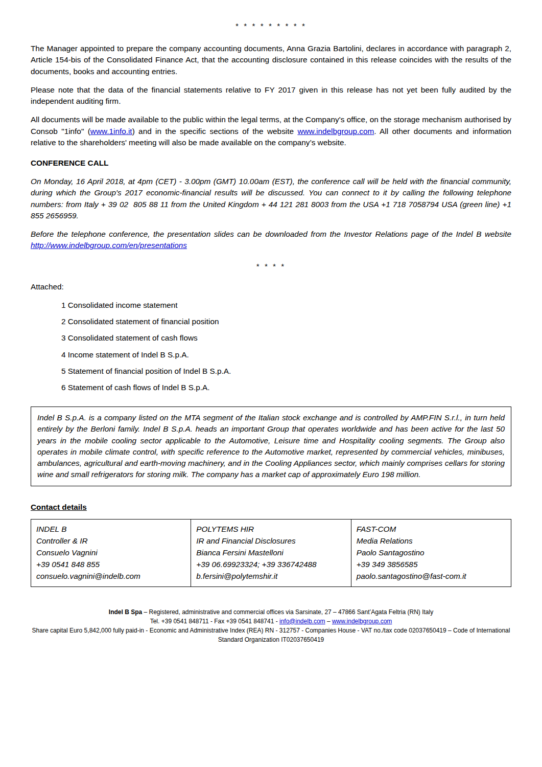* * * * * * * * *
The Manager appointed to prepare the company accounting documents, Anna Grazia Bartolini, declares in accordance with paragraph 2, Article 154-bis of the Consolidated Finance Act, that the accounting disclosure contained in this release coincides with the results of the documents, books and accounting entries.
Please note that the data of the financial statements relative to FY 2017 given in this release has not yet been fully audited by the independent auditing firm.
All documents will be made available to the public within the legal terms, at the Company's office, on the storage mechanism authorised by Consob "1info" (www.1info.it) and in the specific sections of the website www.indelbgroup.com. All other documents and information relative to the shareholders' meeting will also be made available on the company’s website.
Conference Call
On Monday, 16 April 2018, at 4pm (CET) - 3.00pm (GMT) 10.00am (EST), the conference call will be held with the financial community, during which the Group's 2017 economic-financial results will be discussed. You can connect to it by calling the following telephone numbers: from Italy + 39 02 805 88 11 from the United Kingdom + 44 121 281 8003 from the USA +1 718 7058794 USA (green line) +1 855 2656959.
Before the telephone conference, the presentation slides can be downloaded from the Investor Relations page of the Indel B website http://www.indelbgroup.com/en/presentations
* * * *
Attached:
1 Consolidated income statement
2 Consolidated statement of financial position
3 Consolidated statement of cash flows
4 Income statement of Indel B S.p.A.
5 Statement of financial position of Indel B S.p.A.
6 Statement of cash flows of Indel B S.p.A.
Indel B S.p.A. is a company listed on the MTA segment of the Italian stock exchange and is controlled by AMP.FIN S.r.l., in turn held entirely by the Berloni family. Indel B S.p.A. heads an important Group that operates worldwide and has been active for the last 50 years in the mobile cooling sector applicable to the Automotive, Leisure time and Hospitality cooling segments. The Group also operates in mobile climate control, with specific reference to the Automotive market, represented by commercial vehicles, minibuses, ambulances, agricultural and earth-moving machinery, and in the Cooling Appliances sector, which mainly comprises cellars for storing wine and small refrigerators for storing milk. The company has a market cap of approximately Euro 198 million.
Contact details
| INDEL B Controller & IR Consuelo Vagnini +39 0541 848 855 consuelo.vagnini@indelb.com | POLYTEMS HIR IR and Financial Disclosures Bianca Fersini Mastelloni +39 06.69923324; +39 336742488 b.fersini@polytemshir.it | FAST-COM Media Relations Paolo Santagostino +39 349 3856585 paolo.santagostino@fast-com.it |
Indel B Spa – Registered, administrative and commercial offices via Sarsinate, 27 – 47866 Sant’Agata Feltria (RN) Italy
Tel. +39 0541 848711 - Fax +39 0541 848741 - info@indelb.com – www.indelbgroup.com
Share capital Euro 5,842,000 fully paid-in - Economic and Administrative Index (REA) RN - 312757 - Companies House - VAT no./tax code 02037650419 – Code of International Standard Organization IT02037650419